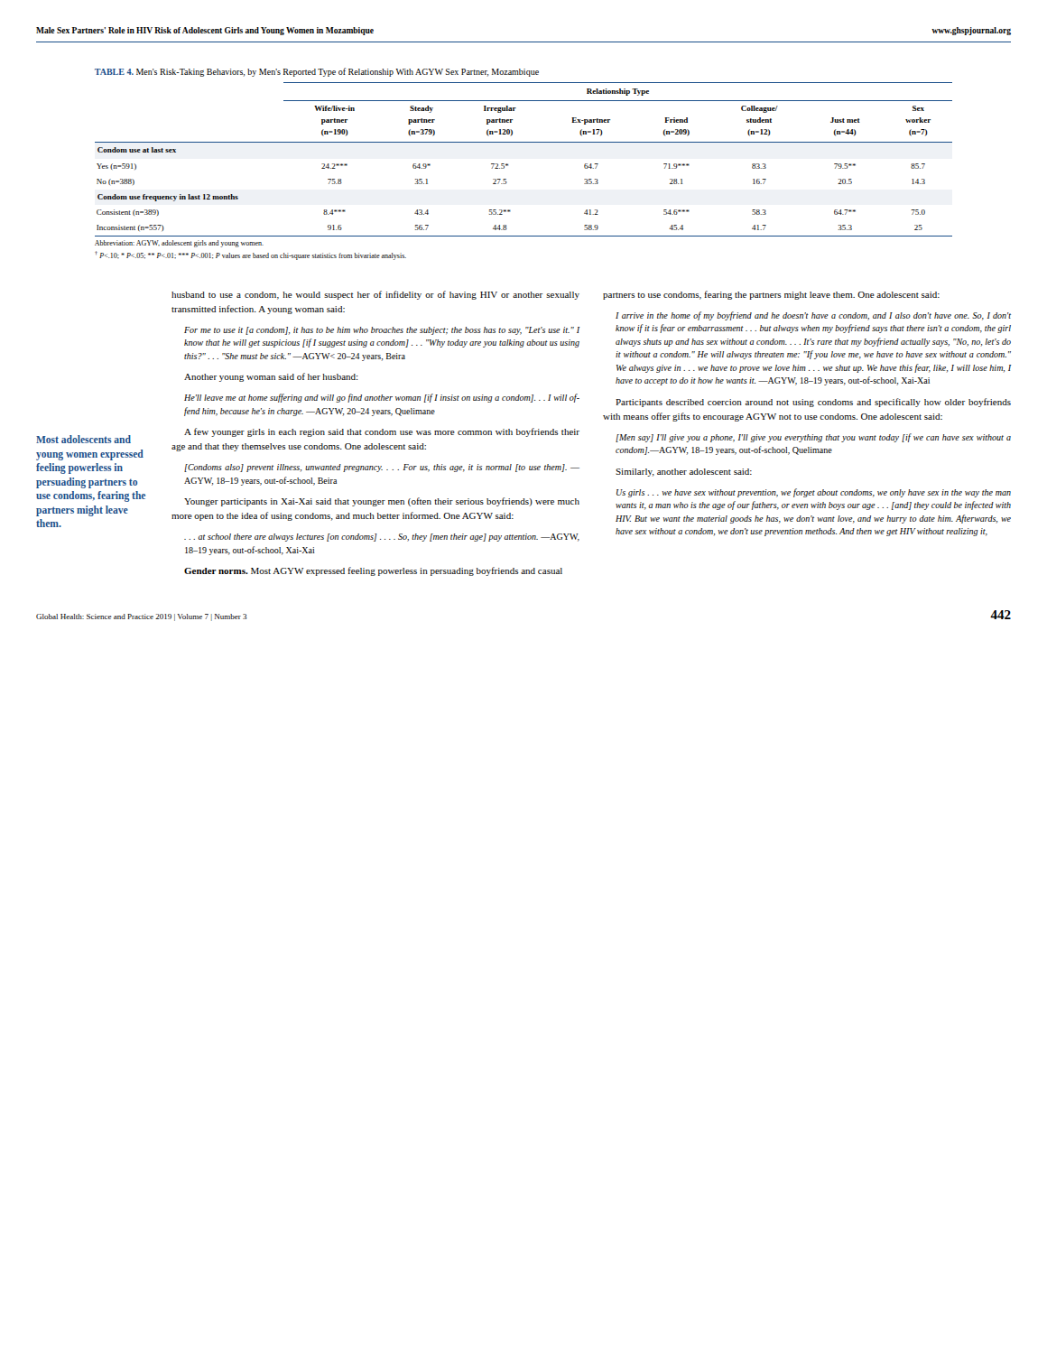Male Sex Partners' Role in HIV Risk of Adolescent Girls and Young Women in Mozambique
www.ghspjournal.org
TABLE 4. Men's Risk-Taking Behaviors, by Men's Reported Type of Relationship With AGYW Sex Partner, Mozambique
| | Relationship Type |
| --- | --- |
| | Wife/live-in partner (n=190) | Steady partner (n=379) | Irregular partner (n=120) | Ex-partner (n=17) | Friend (n=209) | Colleague/ student (n=12) | Just met (n=44) | Sex worker (n=7) |
| Condom use at last sex |
| Yes (n=591) | 24.2*** | 64.9* | 72.5* | 64.7 | 71.9*** | 83.3 | 79.5** | 85.7 |
| No (n=388) | 75.8 | 35.1 | 27.5 | 35.3 | 28.1 | 16.7 | 20.5 | 14.3 |
| Condom use frequency in last 12 months |
| Consistent (n=389) | 8.4*** | 43.4 | 55.2** | 41.2 | 54.6*** | 58.3 | 64.7** | 75.0 |
| Inconsistent (n=557) | 91.6 | 56.7 | 44.8 | 58.9 | 45.4 | 41.7 | 35.3 | 25 |
Abbreviation: AGYW, adolescent girls and young women.
† P<.10; * P<.05; ** P<.01; *** P<.001; P values are based on chi-square statistics from bivariate analysis.
Most adolescents and young women expressed feeling powerless in persuading partners to use condoms, fearing the partners might leave them.
husband to use a condom, he would suspect her of infidelity or of having HIV or another sexually transmitted infection. A young woman said:
For me to use it [a condom], it has to be him who broaches the subject; the boss has to say, "Let's use it." I know that he will get suspicious [if I suggest using a condom] . . . "Why today are you talking about us using this?" . . . "She must be sick." —AGYW< 20–24 years, Beira
Another young woman said of her husband:
He'll leave me at home suffering and will go find another woman [if I insist on using a condom]. . . I will offend him, because he's in charge. —AGYW, 20–24 years, Quelimane
A few younger girls in each region said that condom use was more common with boyfriends their age and that they themselves use condoms. One adolescent said:
[Condoms also] prevent illness, unwanted pregnancy. . . . For us, this age, it is normal [to use them]. —AGYW, 18–19 years, out-of-school, Beira
Younger participants in Xai-Xai said that younger men (often their serious boyfriends) were much more open to the idea of using condoms, and much better informed. One AGYW said:
. . . at school there are always lectures [on condoms] . . . . So, they [men their age] pay attention. —AGYW, 18–19 years, out-of-school, Xai-Xai
Gender norms. Most AGYW expressed feeling powerless in persuading boyfriends and casual
partners to use condoms, fearing the partners might leave them. One adolescent said:
I arrive in the home of my boyfriend and he doesn't have a condom, and I also don't have one. So, I don't know if it is fear or embarrassment . . . but always when my boyfriend says that there isn't a condom, the girl always shuts up and has sex without a condom. . . . It's rare that my boyfriend actually says, "No, no, let's do it without a condom." He will always threaten me: "If you love me, we have to have sex without a condom." We always give in . . . we have to prove we love him . . . we shut up. We have this fear, like, I will lose him, I have to accept to do it how he wants it. —AGYW, 18–19 years, out-of-school, Xai-Xai
Participants described coercion around not using condoms and specifically how older boyfriends with means offer gifts to encourage AGYW not to use condoms. One adolescent said:
[Men say] I'll give you a phone, I'll give you everything that you want today [if we can have sex without a condom].—AGYW, 18–19 years, out-of-school, Quelimane
Similarly, another adolescent said:
Us girls . . . we have sex without prevention, we forget about condoms, we only have sex in the way the man wants it, a man who is the age of our fathers, or even with boys our age . . . [and] they could be infected with HIV. But we want the material goods he has, we don't want love, and we hurry to date him. Afterwards, we have sex without a condom, we don't use prevention methods. And then we get HIV without realizing it,
Global Health: Science and Practice 2019 | Volume 7 | Number 3
442